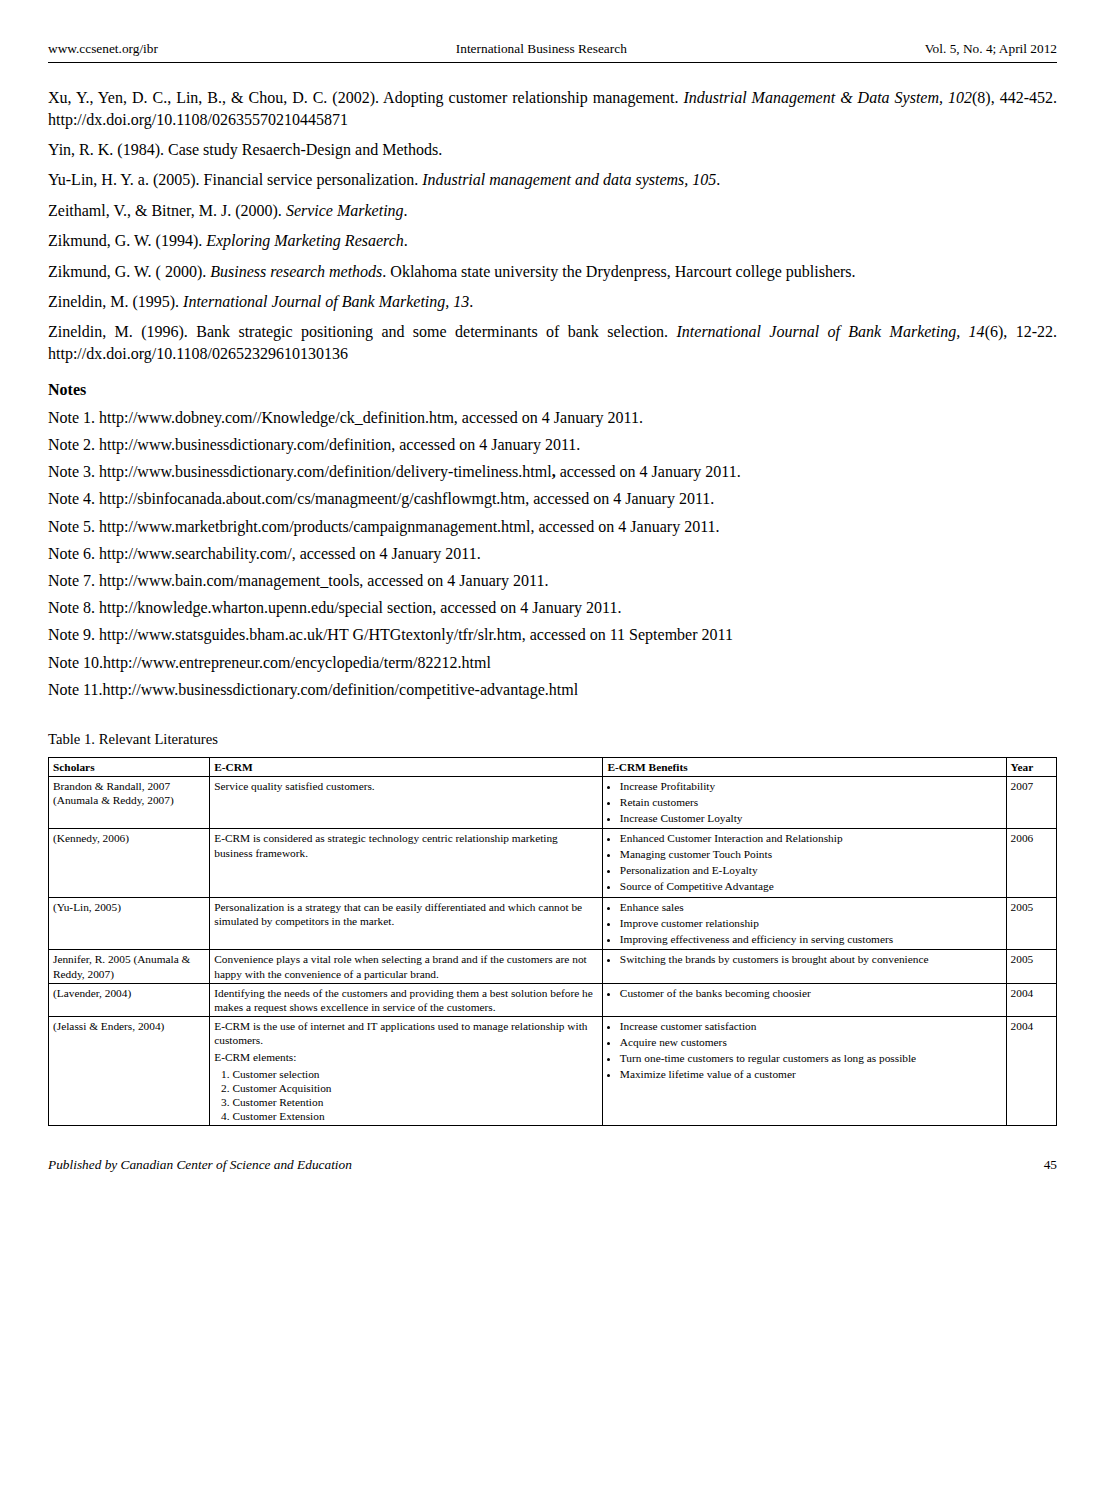www.ccsenet.org/ibr
International Business Research
Vol. 5, No. 4; April 2012
Xu, Y., Yen, D. C., Lin, B., & Chou, D. C. (2002). Adopting customer relationship management. Industrial Management & Data System, 102(8), 442-452. http://dx.doi.org/10.1108/02635570210445871
Yin, R. K. (1984). Case study Resaerch-Design and Methods.
Yu-Lin, H. Y. a. (2005). Financial service personalization. Industrial management and data systems, 105.
Zeithaml, V., & Bitner, M. J. (2000). Service Marketing.
Zikmund, G. W. (1994). Exploring Marketing Resaerch.
Zikmund, G. W. ( 2000). Business research methods. Oklahoma state university the Drydenpress, Harcourt college publishers.
Zineldin, M. (1995). International Journal of Bank Marketing, 13.
Zineldin, M. (1996). Bank strategic positioning and some determinants of bank selection. International Journal of Bank Marketing, 14(6), 12-22. http://dx.doi.org/10.1108/02652329610130136
Notes
Note 1. http://www.dobney.com//Knowledge/ck_definition.htm, accessed on 4 January 2011.
Note 2. http://www.businessdictionary.com/definition, accessed on 4 January 2011.
Note 3. http://www.businessdictionary.com/definition/delivery-timeliness.html, accessed on 4 January 2011.
Note 4. http://sbinfocanada.about.com/cs/managmeent/g/cashflowmgt.htm, accessed on 4 January 2011.
Note 5. http://www.marketbright.com/products/campaignmanagement.html, accessed on 4 January 2011.
Note 6. http://www.searchability.com/, accessed on 4 January 2011.
Note 7. http://www.bain.com/management_tools, accessed on 4 January 2011.
Note 8. http://knowledge.wharton.upenn.edu/special section, accessed on 4 January 2011.
Note 9. http://www.statsguides.bham.ac.uk/HT G/HTGtextonly/tfr/slr.htm, accessed on 11 September 2011
Note 10.http://www.entrepreneur.com/encyclopedia/term/82212.html
Note 11.http://www.businessdictionary.com/definition/competitive-advantage.html
Table 1. Relevant Literatures
| Scholars | E-CRM | E-CRM Benefits | Year |
| --- | --- | --- | --- |
| Brandon & Randall, 2007 (Anumala & Reddy, 2007) | Service quality satisfied customers. | Increase Profitability Retain customers Increase Customer Loyalty | 2007 |
| (Kennedy, 2006) | E-CRM is considered as strategic technology centric relationship marketing business framework. | Enhanced Customer Interaction and Relationship Managing customer Touch Points Personalization and E-Loyalty Source of Competitive Advantage | 2006 |
| (Yu-Lin, 2005) | Personalization is a strategy that can be easily differentiated and which cannot be simulated by competitors in the market. | Enhance sales Improve customer relationship Improving effectiveness and efficiency in serving customers | 2005 |
| Jennifer, R. 2005 (Anumala & Reddy, 2007) | Convenience plays a vital role when selecting a brand and if the customers are not happy with the convenience of a particular brand. | Switching the brands by customers is brought about by convenience | 2005 |
| (Lavender, 2004) | Identifying the needs of the customers and providing them a best solution before he makes a request shows excellence in service of the customers. | Customer of the banks becoming choosier | 2004 |
| (Jelassi & Enders, 2004) | E-CRM is the use of internet and IT applications used to manage relationship with customers. E-CRM elements: Customer selection Customer Acquisition Customer Retention Customer Extension | Increase customer satisfaction Acquire new customers Turn one-time customers to regular customers as long as possible Maximize lifetime value of a customer | 2004 |
Published by Canadian Center of Science and Education
45